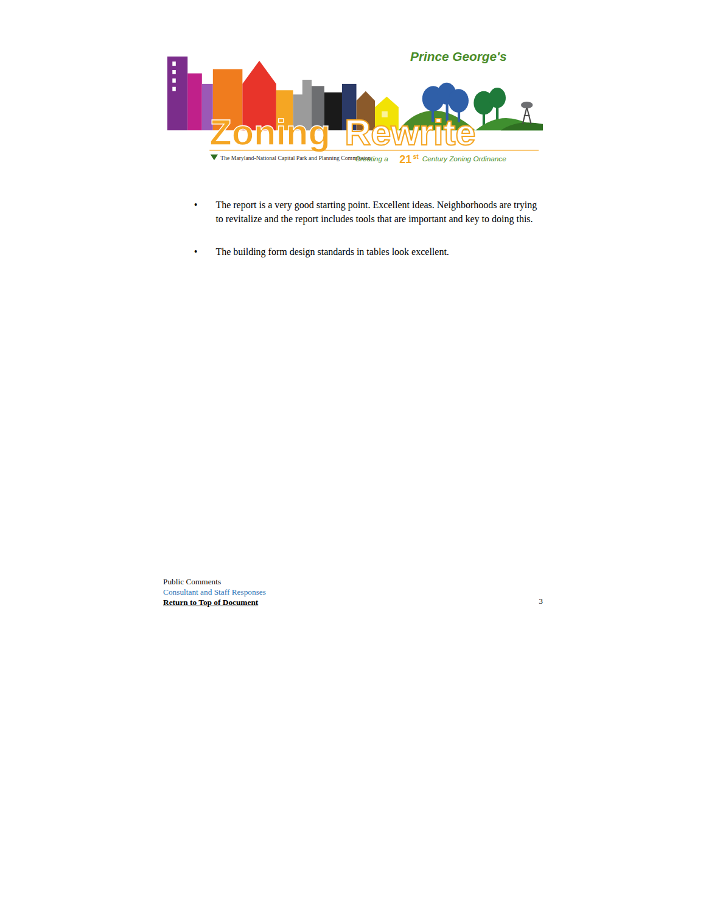Prince George's Zoning Rewrite The Maryland-National Capital Park and Planning Commission Creating a 21 st Century Zoning Ordinance
The report is a very good starting point. Excellent ideas. Neighborhoods are trying to revitalize and the report includes tools that are important and key to doing this.
The building form design standards in tables look excellent.
Public Comments Consultant and Staff Responses Return to Top of Document
3